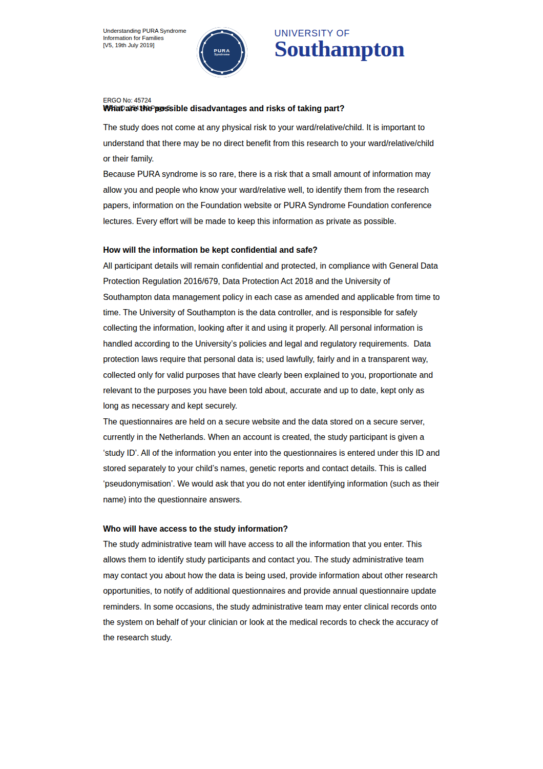Understanding PURA Syndrome
Information for Families
[V5, 19th July 2019]
PURA Syndrome
UNIVERSITY OF
Southampton
ERGO No: 45724
IRAS ID: 254142 Page 5
What are the possible disadvantages and risks of taking part?
The study does not come at any physical risk to your ward/relative/child. It is important to understand that there may be no direct benefit from this research to your ward/relative/child or their family.
Because PURA syndrome is so rare, there is a risk that a small amount of information may allow you and people who know your ward/relative well, to identify them from the research papers, information on the Foundation website or PURA Syndrome Foundation conference lectures. Every effort will be made to keep this information as private as possible.
How will the information be kept confidential and safe?
All participant details will remain confidential and protected, in compliance with General Data Protection Regulation 2016/679, Data Protection Act 2018 and the University of Southampton data management policy in each case as amended and applicable from time to time. The University of Southampton is the data controller, and is responsible for safely collecting the information, looking after it and using it properly. All personal information is handled according to the University’s policies and legal and regulatory requirements. Data protection laws require that personal data is; used lawfully, fairly and in a transparent way, collected only for valid purposes that have clearly been explained to you, proportionate and relevant to the purposes you have been told about, accurate and up to date, kept only as long as necessary and kept securely.
The questionnaires are held on a secure website and the data stored on a secure server, currently in the Netherlands. When an account is created, the study participant is given a ‘study ID’. All of the information you enter into the questionnaires is entered under this ID and stored separately to your child’s names, genetic reports and contact details. This is called ‘pseudonymisation’. We would ask that you do not enter identifying information (such as their name) into the questionnaire answers.
Who will have access to the study information?
The study administrative team will have access to all the information that you enter. This allows them to identify study participants and contact you. The study administrative team may contact you about how the data is being used, provide information about other research opportunities, to notify of additional questionnaires and provide annual questionnaire update reminders. In some occasions, the study administrative team may enter clinical records onto the system on behalf of your clinician or look at the medical records to check the accuracy of the research study.